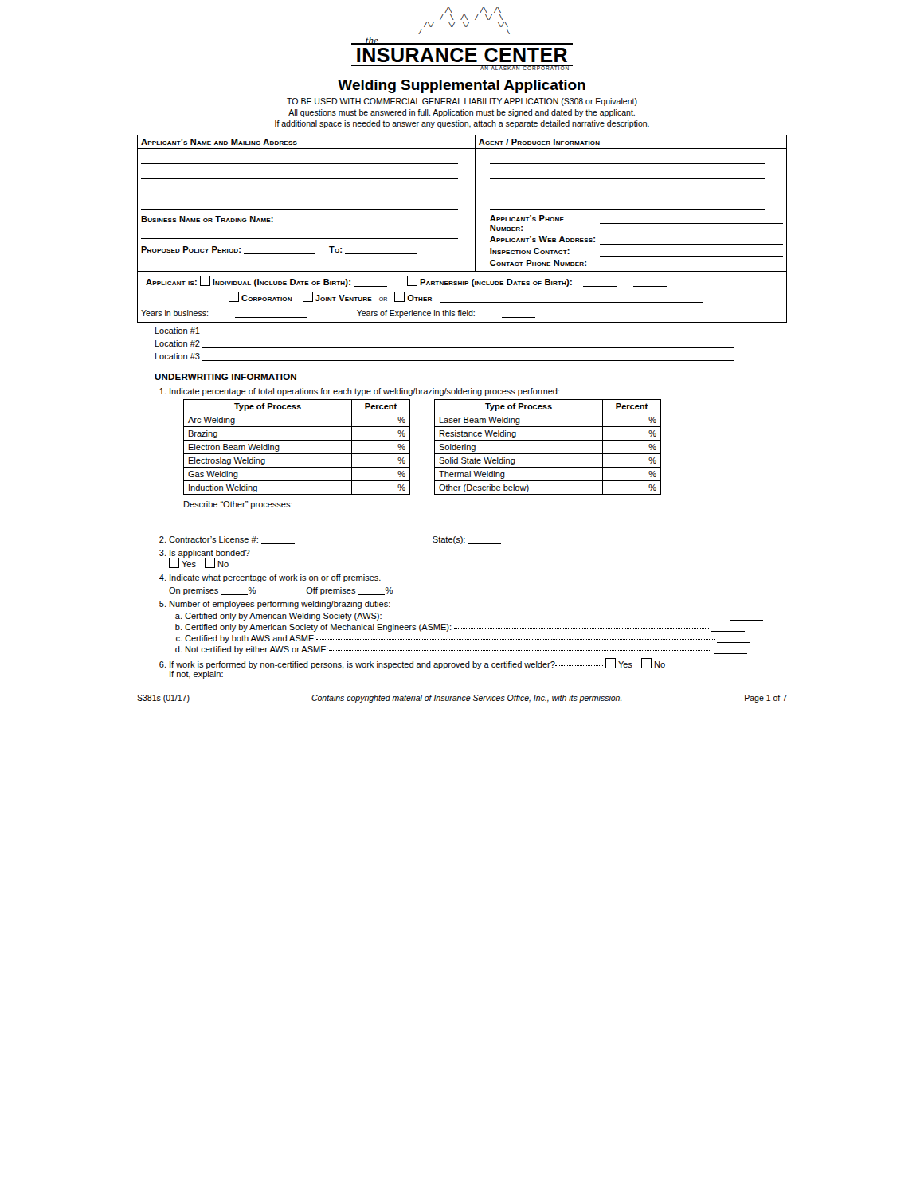/\ /\ /\ / \ /\ / \/ \ /\/ \/ \/ \/\ / \ the INSURANCE CENTER AN ALASKAN CORPORATION
Welding Supplemental Application
TO BE USED WITH COMMERCIAL GENERAL LIABILITY APPLICATION (S308 or Equivalent)
All questions must be answered in full. Application must be signed and dated by the applicant.
If additional space is needed to answer any question, attach a separate detailed narrative description.
| Applicant’s Name and Mailing Address | Agent / Producer Information |
| Business Name or Trading Name: Proposed Policy Period: To: | / Applicant’s Phone Number: / / / Applicant’s Web Address: / / / Inspection Contact: / / / Contact Phone Number: / / |
| Applicant is: Individual (Include Date of Birth): Partnership (include Dates of Birth): Corporation Joint Venture or Other Years in business: Years of Experience in this field: |
Location #1
Location #2
Location #3
UNDERWRITING INFORMATION
Indicate percentage of total operations for each type of welding/brazing/soldering process performed:
| Type of Process | Percent |
| --- | --- |
| Arc Welding | % |
| Brazing | % |
| Electron Beam Welding | % |
| Electroslag Welding | % |
| Gas Welding | % |
| Induction Welding | % |
| Type of Process | Percent |
| --- | --- |
| Laser Beam Welding | % |
| Resistance Welding | % |
| Soldering | % |
| Solid State Welding | % |
| Thermal Welding | % |
| Other (Describe below) | % |
Describe “Other” processes:
Contractor’s License #: State(s):
Is applicant bonded? Yes No
Indicate what percentage of work is on or off premises.
On premises % Off premises %
Number of employees performing welding/brazing duties:
Certified only by American Welding Society (AWS):
Certified only by American Society of Mechanical Engineers (ASME):
Certified by both AWS and ASME:
Not certified by either AWS or ASME:
If work is performed by non-certified persons, is work inspected and approved by a certified welder? Yes No
If not, explain:
S381s (01/17)
Contains copyrighted material of Insurance Services Office, Inc., with its permission.
Page 1 of 7